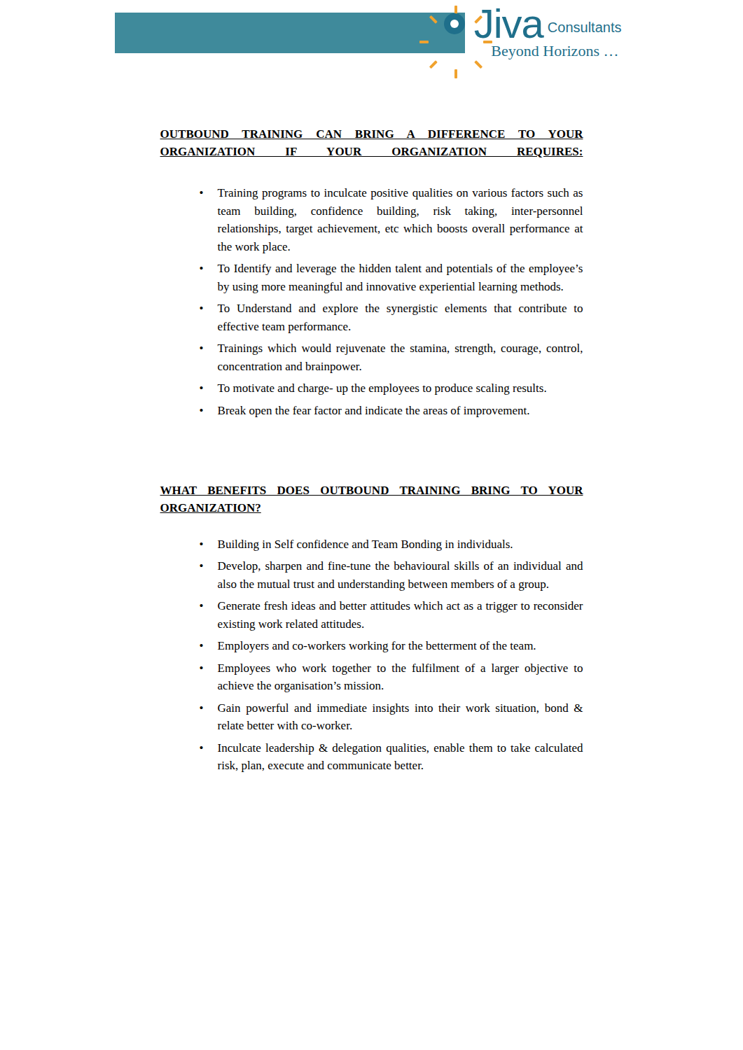Jiva
Consultants
Beyond Horizons …
OUTBOUND TRAINING CAN BRING A DIFFERENCE TO YOUR ORGANIZATION IF YOUR ORGANIZATION REQUIRES:
Training programs to inculcate positive qualities on various factors such as team building, confidence building, risk taking, inter-personnel relationships, target achievement, etc which boosts overall performance at the work place.
To Identify and leverage the hidden talent and potentials of the employee’s by using more meaningful and innovative experiential learning methods.
To Understand and explore the synergistic elements that contribute to effective team performance.
Trainings which would rejuvenate the stamina, strength, courage, control, concentration and brainpower.
To motivate and charge- up the employees to produce scaling results.
Break open the fear factor and indicate the areas of improvement.
WHAT BENEFITS DOES OUTBOUND TRAINING BRING TO YOUR ORGANIZATION?
Building in Self confidence and Team Bonding in individuals.
Develop, sharpen and fine-tune the behavioural skills of an individual and also the mutual trust and understanding between members of a group.
Generate fresh ideas and better attitudes which act as a trigger to reconsider existing work related attitudes.
Employers and co-workers working for the betterment of the team.
Employees who work together to the fulfilment of a larger objective to achieve the organisation’s mission.
Gain powerful and immediate insights into their work situation, bond & relate better with co-worker.
Inculcate leadership & delegation qualities, enable them to take calculated risk, plan, execute and communicate better.